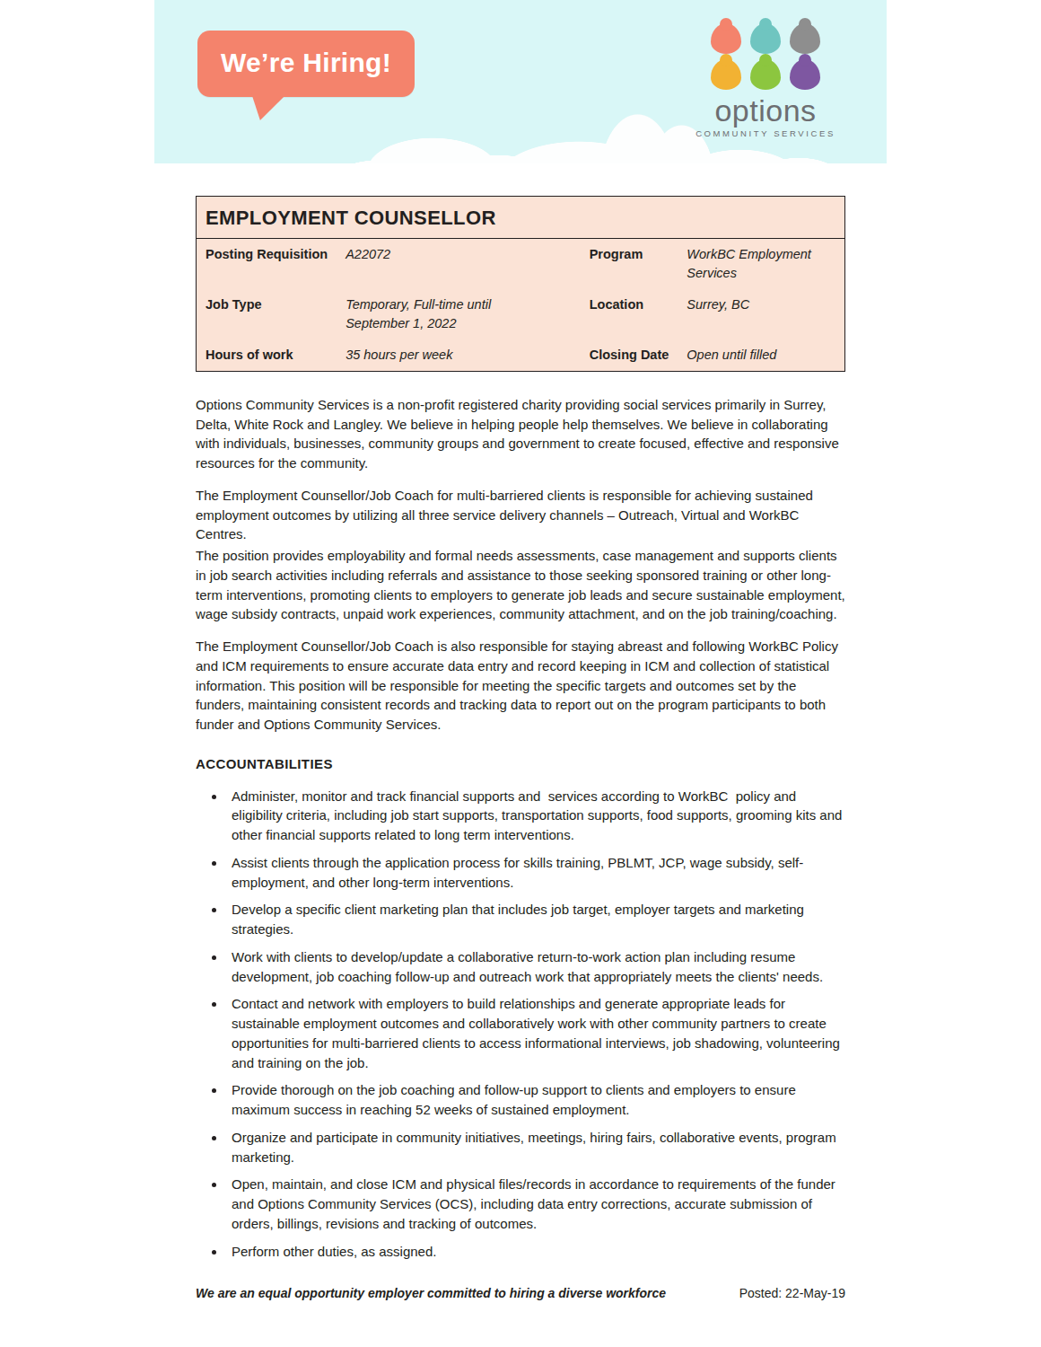We’re Hiring!
options
COMMUNITY SERVICES
EMPLOYMENT COUNSELLOR
| Posting Requisition | A22072 | | Program | WorkBC Employment Services |
| Job Type | Temporary, Full-time until September 1, 2022 | | Location | Surrey, BC |
| Hours of work | 35 hours per week | | Closing Date | Open until filled |
Options Community Services is a non-profit registered charity providing social services primarily in Surrey, Delta, White Rock and Langley. We believe in helping people help themselves. We believe in collaborating with individuals, businesses, community groups and government to create focused, effective and responsive resources for the community.
The Employment Counsellor/Job Coach for multi-barriered clients is responsible for achieving sustained employment outcomes by utilizing all three service delivery channels – Outreach, Virtual and WorkBC Centres.
The position provides employability and formal needs assessments, case management and supports clients in job search activities including referrals and assistance to those seeking sponsored training or other long-term interventions, promoting clients to employers to generate job leads and secure sustainable employment, wage subsidy contracts, unpaid work experiences, community attachment, and on the job training/coaching.
The Employment Counsellor/Job Coach is also responsible for staying abreast and following WorkBC Policy and ICM requirements to ensure accurate data entry and record keeping in ICM and collection of statistical information. This position will be responsible for meeting the specific targets and outcomes set by the funders, maintaining consistent records and tracking data to report out on the program participants to both funder and Options Community Services.
ACCOUNTABILITIES
Administer, monitor and track financial supports and services according to WorkBC policy and eligibility criteria, including job start supports, transportation supports, food supports, grooming kits and other financial supports related to long term interventions.
Assist clients through the application process for skills training, PBLMT, JCP, wage subsidy, self-employment, and other long-term interventions.
Develop a specific client marketing plan that includes job target, employer targets and marketing strategies.
Work with clients to develop/update a collaborative return-to-work action plan including resume development, job coaching follow-up and outreach work that appropriately meets the clients' needs.
Contact and network with employers to build relationships and generate appropriate leads for sustainable employment outcomes and collaboratively work with other community partners to create opportunities for multi-barriered clients to access informational interviews, job shadowing, volunteering and training on the job.
Provide thorough on the job coaching and follow-up support to clients and employers to ensure maximum success in reaching 52 weeks of sustained employment.
Organize and participate in community initiatives, meetings, hiring fairs, collaborative events, program marketing.
Open, maintain, and close ICM and physical files/records in accordance to requirements of the funder and Options Community Services (OCS), including data entry corrections, accurate submission of orders, billings, revisions and tracking of outcomes.
Perform other duties, as assigned.
We are an equal opportunity employer committed to hiring a diverse workforce Posted: 22-May-19